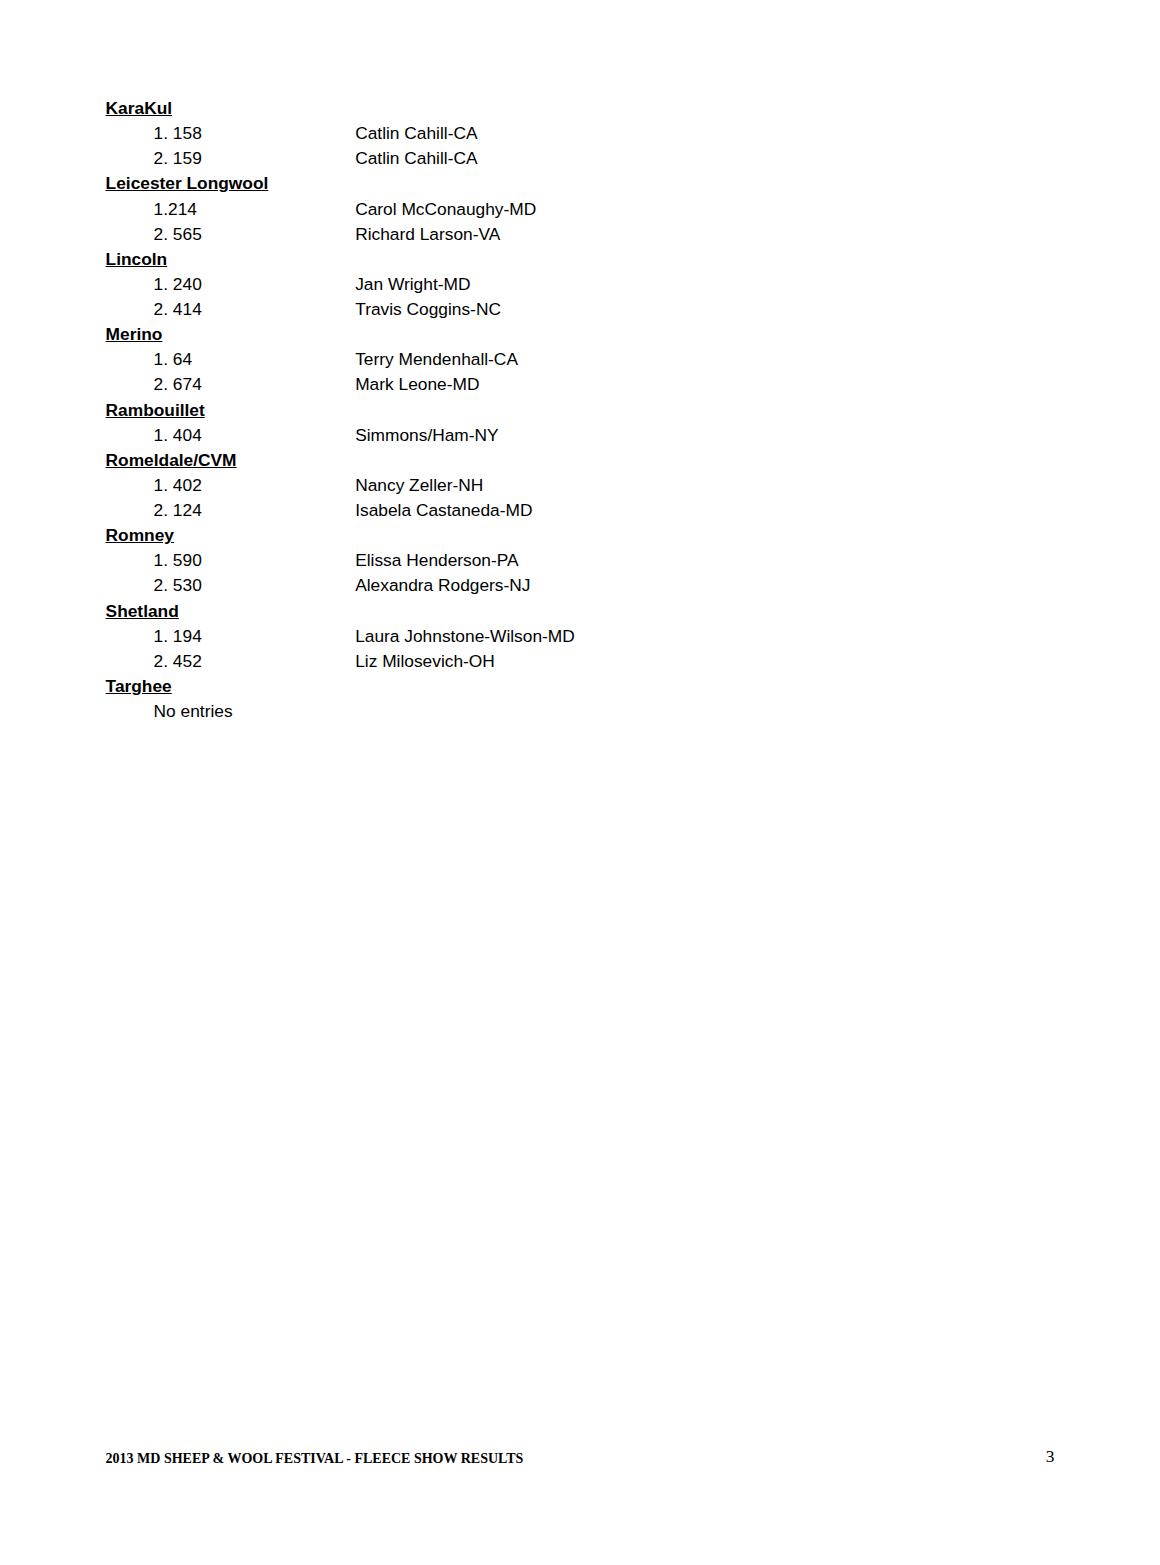KaraKul
| 1. 158 | Catlin Cahill-CA |
| 2. 159 | Catlin Cahill-CA |
Leicester Longwool
| 1.214 | Carol McConaughy-MD |
| 2. 565 | Richard Larson-VA |
Lincoln
| 1. 240 | Jan Wright-MD |
| 2. 414 | Travis Coggins-NC |
Merino
| 1. 64 | Terry Mendenhall-CA |
| 2. 674 | Mark Leone-MD |
Rambouillet
| 1. 404 | Simmons/Ham-NY |
Romeldale/CVM
| 1. 402 | Nancy Zeller-NH |
| 2. 124 | Isabela Castaneda-MD |
Romney
| 1. 590 | Elissa Henderson-PA |
| 2. 530 | Alexandra Rodgers-NJ |
Shetland
| 1. 194 | Laura Johnstone-Wilson-MD |
| 2. 452 | Liz Milosevich-OH |
Targhee
No entries
2013 MD SHEEP & WOOL FESTIVAL - FLEECE SHOW RESULTS 3